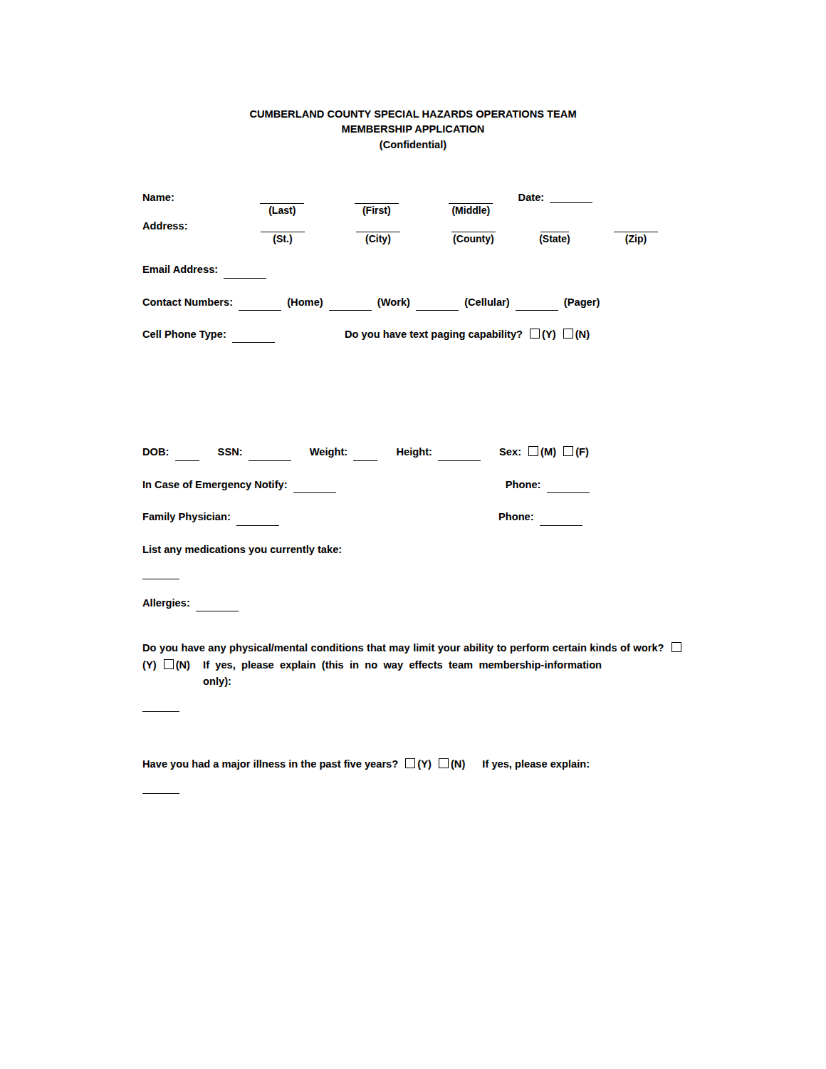CUMBERLAND COUNTY SPECIAL HAZARDS OPERATIONS TEAM
MEMBERSHIP APPLICATION
(Confidential)
| Name: | (Last) | (First) | (Middle) | Date: |
| Address: | (St.) | (City) | (County) | (State) | (Zip) |
Email Address:
Contact Numbers: (Home) (Work) (Cellular) (Pager)
Cell Phone Type: Do you have text paging capability? (Y) (N)
DOB: SSN: Weight: Height: Sex: (M) (F)
In Case of Emergency Notify: Phone:
Family Physician: Phone:
List any medications you currently take:
Allergies:
Do you have any physical/mental conditions that may limit your ability to perform certain kinds of work? (Y) (N) If yes, please explain (this in no way effects team membership-information only):
Have you had a major illness in the past five years? (Y) (N) If yes, please explain: